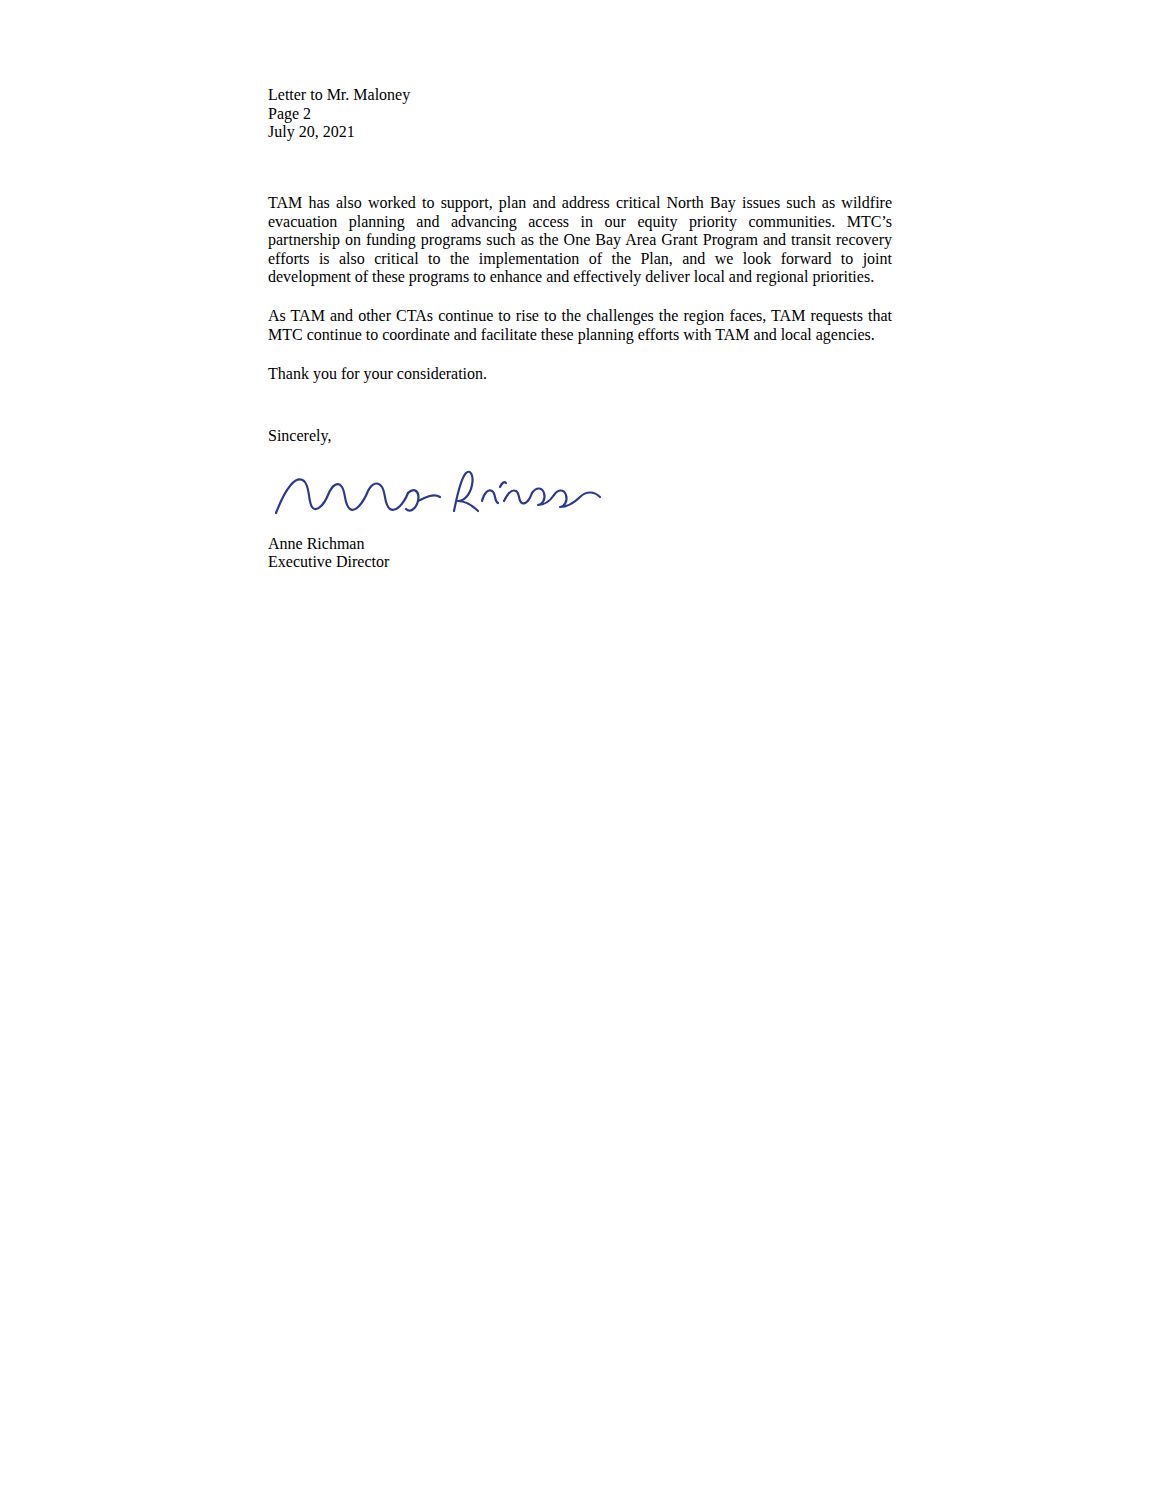Letter to Mr. Maloney
Page 2
July 20, 2021
TAM has also worked to support, plan and address critical North Bay issues such as wildfire evacuation planning and advancing access in our equity priority communities. MTC’s partnership on funding programs such as the One Bay Area Grant Program and transit recovery efforts is also critical to the implementation of the Plan, and we look forward to joint development of these programs to enhance and effectively deliver local and regional priorities.
As TAM and other CTAs continue to rise to the challenges the region faces, TAM requests that MTC continue to coordinate and facilitate these planning efforts with TAM and local agencies.
Thank you for your consideration.
Sincerely,
Anne Richman
Executive Director